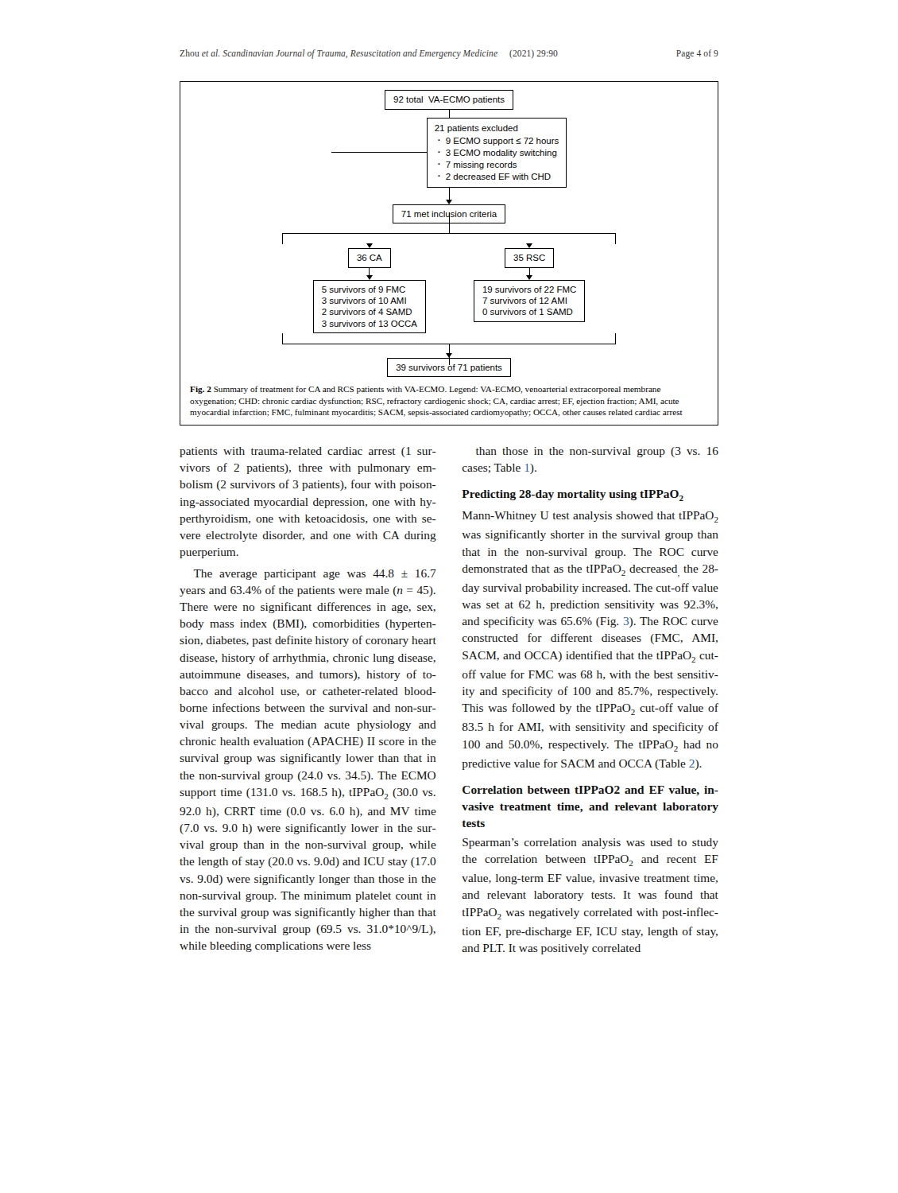Zhou et al. Scandinavian Journal of Trauma, Resuscitation and Emergency Medicine (2021) 29:90
Page 4 of 9
92 total VA-ECMO patients
21 patients excluded
9 ECMO support ≤ 72 hours
3 ECMO modality switching
7 missing records
2 decreased EF with CHD
71 met inclusion criteria
36 CA
5 survivors of 9 FMC
3 survivors of 10 AMI
2 survivors of 4 SAMD
3 survivors of 13 OCCA
35 RSC
19 survivors of 22 FMC
7 survivors of 12 AMI
0 survivors of 1 SAMD
39 survivors of 71 patients
Fig. 2 Summary of treatment for CA and RCS patients with VA-ECMO. Legend: VA-ECMO, venoarterial extracorporeal membrane oxygenation; CHD: chronic cardiac dysfunction; RSC, refractory cardiogenic shock; CA, cardiac arrest; EF, ejection fraction; AMI, acute myocardial infarction; FMC, fulminant myocarditis; SACM, sepsis-associated cardiomyopathy; OCCA, other causes related cardiac arrest
patients with trauma-related cardiac arrest (1 survivors of 2 patients), three with pulmonary embolism (2 survivors of 3 patients), four with poisoning-associated myocardial depression, one with hyperthyroidism, one with ketoacidosis, one with severe electrolyte disorder, and one with CA during puerperium.
The average participant age was 44.8 ± 16.7 years and 63.4% of the patients were male (n = 45). There were no significant differences in age, sex, body mass index (BMI), comorbidities (hypertension, diabetes, past definite history of coronary heart disease, history of arrhythmia, chronic lung disease, autoimmune diseases, and tumors), history of tobacco and alcohol use, or catheter-related blood-borne infections between the survival and non-survival groups. The median acute physiology and chronic health evaluation (APACHE) II score in the survival group was significantly lower than that in the non-survival group (24.0 vs. 34.5). The ECMO support time (131.0 vs. 168.5 h), tIPPaO2 (30.0 vs. 92.0 h), CRRT time (0.0 vs. 6.0 h), and MV time (7.0 vs. 9.0 h) were significantly lower in the survival group than in the non-survival group, while the length of stay (20.0 vs. 9.0d) and ICU stay (17.0 vs. 9.0d) were significantly longer than those in the non-survival group. The minimum platelet count in the survival group was significantly higher than that in the non-survival group (69.5 vs. 31.0*10^9/L), while bleeding complications were less
than those in the non-survival group (3 vs. 16 cases; Table 1).
Predicting 28-day mortality using tIPPaO2
Mann-Whitney U test analysis showed that tIPPaO2 was significantly shorter in the survival group than that in the non-survival group. The ROC curve demonstrated that as the tIPPaO2 decreased, the 28-day survival probability increased. The cut-off value was set at 62 h, prediction sensitivity was 92.3%, and specificity was 65.6% (Fig. 3). The ROC curve constructed for different diseases (FMC, AMI, SACM, and OCCA) identified that the tIPPaO2 cut-off value for FMC was 68 h, with the best sensitivity and specificity of 100 and 85.7%, respectively. This was followed by the tIPPaO2 cut-off value of 83.5 h for AMI, with sensitivity and specificity of 100 and 50.0%, respectively. The tIPPaO2 had no predictive value for SACM and OCCA (Table 2).
Correlation between tIPPaO2 and EF value, invasive treatment time, and relevant laboratory tests
Spearman’s correlation analysis was used to study the correlation between tIPPaO2 and recent EF value, long-term EF value, invasive treatment time, and relevant laboratory tests. It was found that tIPPaO2 was negatively correlated with post-inflection EF, pre-discharge EF, ICU stay, length of stay, and PLT. It was positively correlated